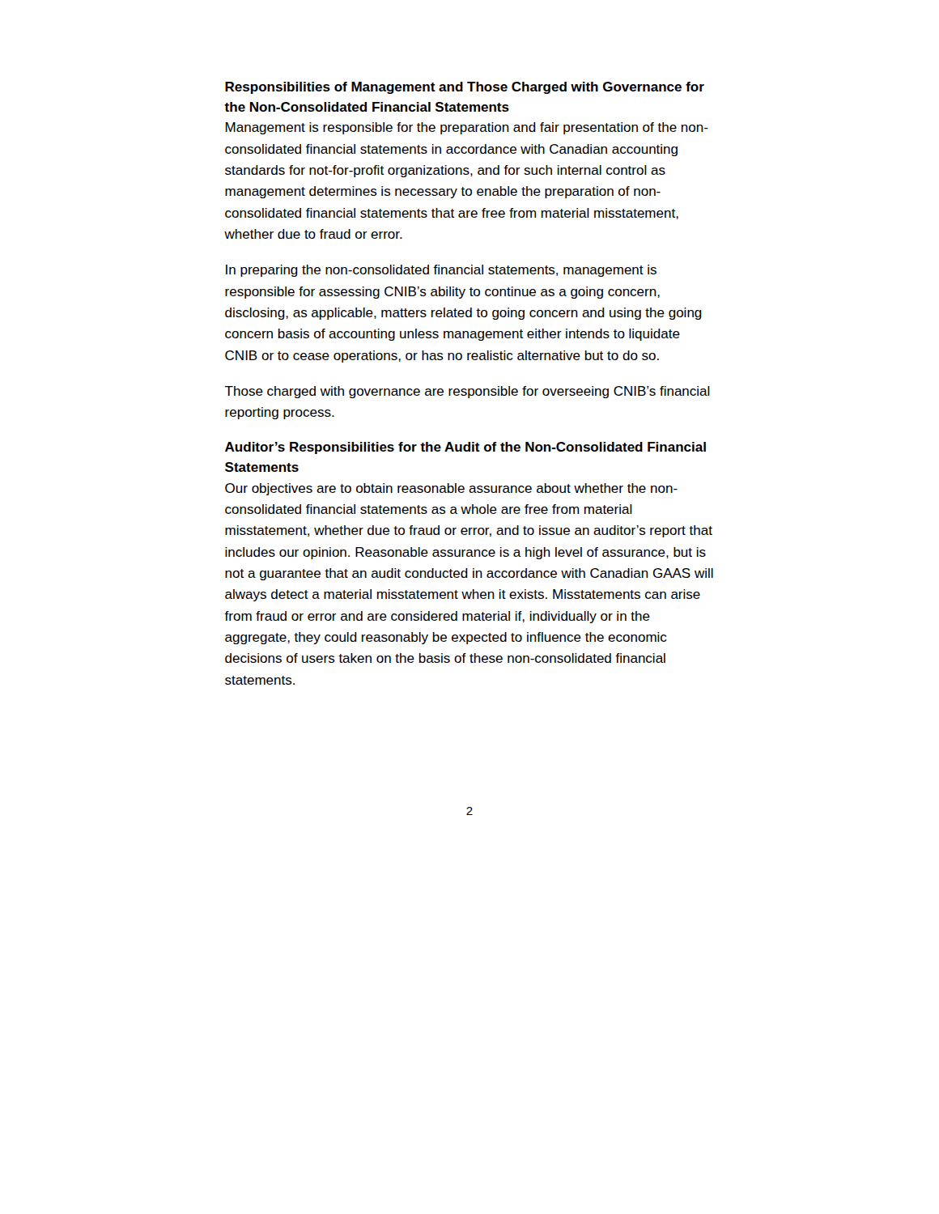Responsibilities of Management and Those Charged with Governance for the Non-Consolidated Financial Statements
Management is responsible for the preparation and fair presentation of the non-consolidated financial statements in accordance with Canadian accounting standards for not-for-profit organizations, and for such internal control as management determines is necessary to enable the preparation of non-consolidated financial statements that are free from material misstatement, whether due to fraud or error.
In preparing the non-consolidated financial statements, management is responsible for assessing CNIB’s ability to continue as a going concern, disclosing, as applicable, matters related to going concern and using the going concern basis of accounting unless management either intends to liquidate CNIB or to cease operations, or has no realistic alternative but to do so.
Those charged with governance are responsible for overseeing CNIB’s financial reporting process.
Auditor’s Responsibilities for the Audit of the Non-Consolidated Financial Statements
Our objectives are to obtain reasonable assurance about whether the non-consolidated financial statements as a whole are free from material misstatement, whether due to fraud or error, and to issue an auditor’s report that includes our opinion. Reasonable assurance is a high level of assurance, but is not a guarantee that an audit conducted in accordance with Canadian GAAS will always detect a material misstatement when it exists. Misstatements can arise from fraud or error and are considered material if, individually or in the aggregate, they could reasonably be expected to influence the economic decisions of users taken on the basis of these non-consolidated financial statements.
2